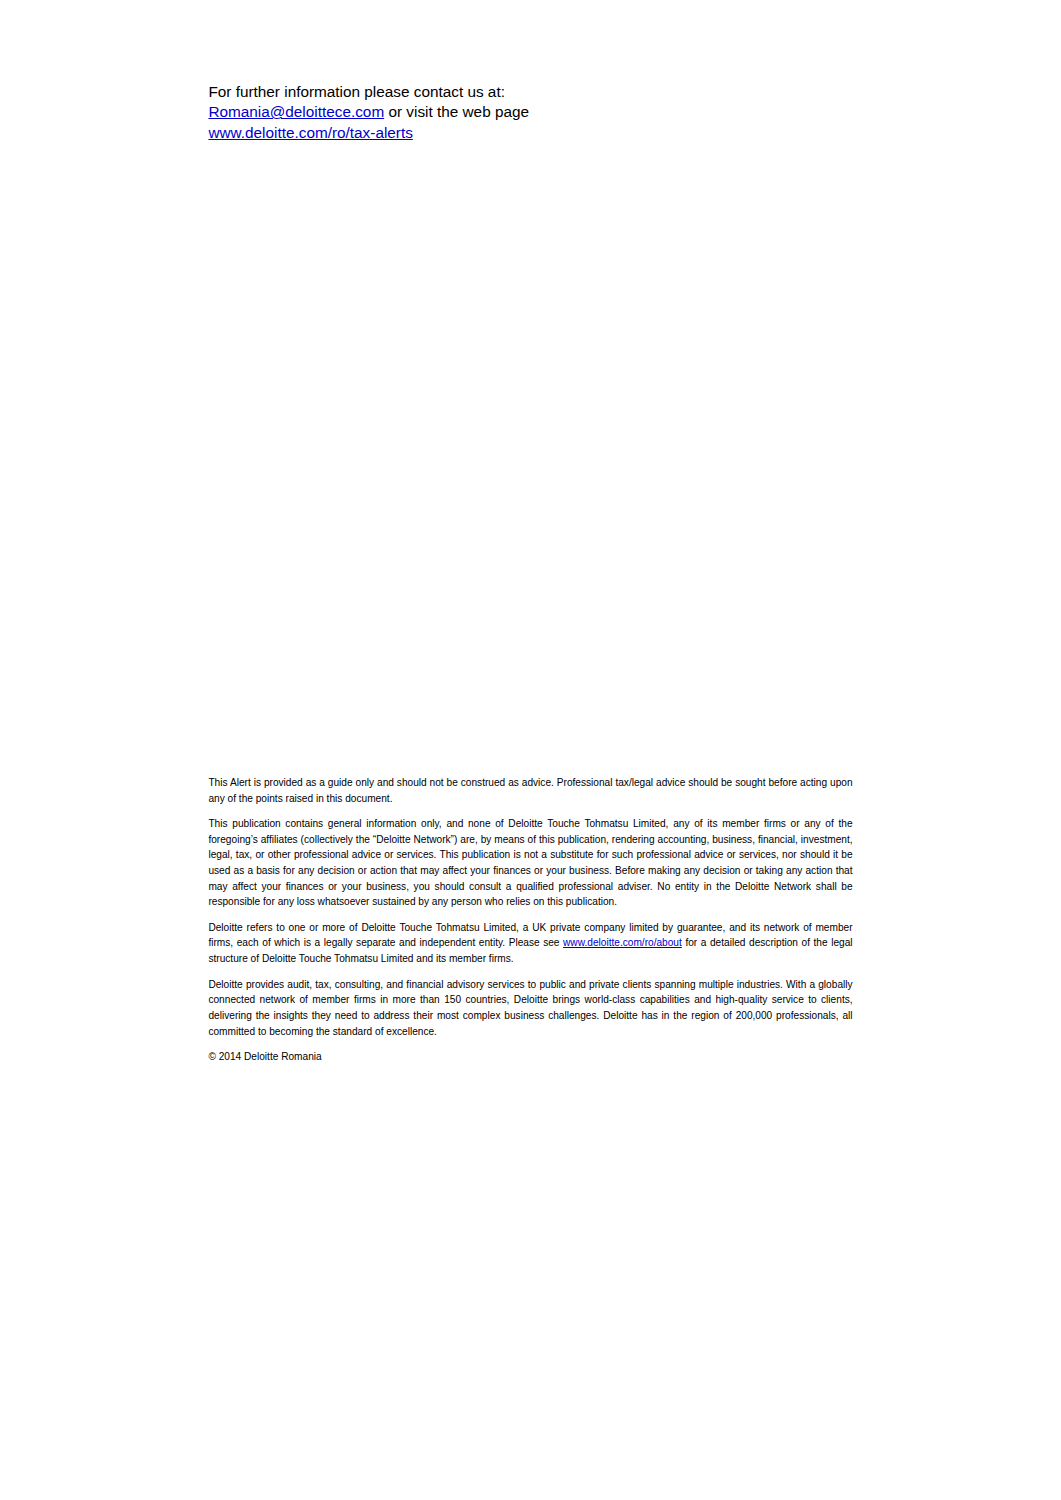For further information please contact us at:
Romania@deloittece.com or visit the web page
www.deloitte.com/ro/tax-alerts
This Alert is provided as a guide only and should not be construed as advice. Professional tax/legal advice should be sought before acting upon any of the points raised in this document.
This publication contains general information only, and none of Deloitte Touche Tohmatsu Limited, any of its member firms or any of the foregoing’s affiliates (collectively the “Deloitte Network”) are, by means of this publication, rendering accounting, business, financial, investment, legal, tax, or other professional advice or services. This publication is not a substitute for such professional advice or services, nor should it be used as a basis for any decision or action that may affect your finances or your business. Before making any decision or taking any action that may affect your finances or your business, you should consult a qualified professional adviser. No entity in the Deloitte Network shall be responsible for any loss whatsoever sustained by any person who relies on this publication.
Deloitte refers to one or more of Deloitte Touche Tohmatsu Limited, a UK private company limited by guarantee, and its network of member firms, each of which is a legally separate and independent entity. Please see www.deloitte.com/ro/about for a detailed description of the legal structure of Deloitte Touche Tohmatsu Limited and its member firms.
Deloitte provides audit, tax, consulting, and financial advisory services to public and private clients spanning multiple industries. With a globally connected network of member firms in more than 150 countries, Deloitte brings world-class capabilities and high-quality service to clients, delivering the insights they need to address their most complex business challenges. Deloitte has in the region of 200,000 professionals, all committed to becoming the standard of excellence.
© 2014 Deloitte Romania